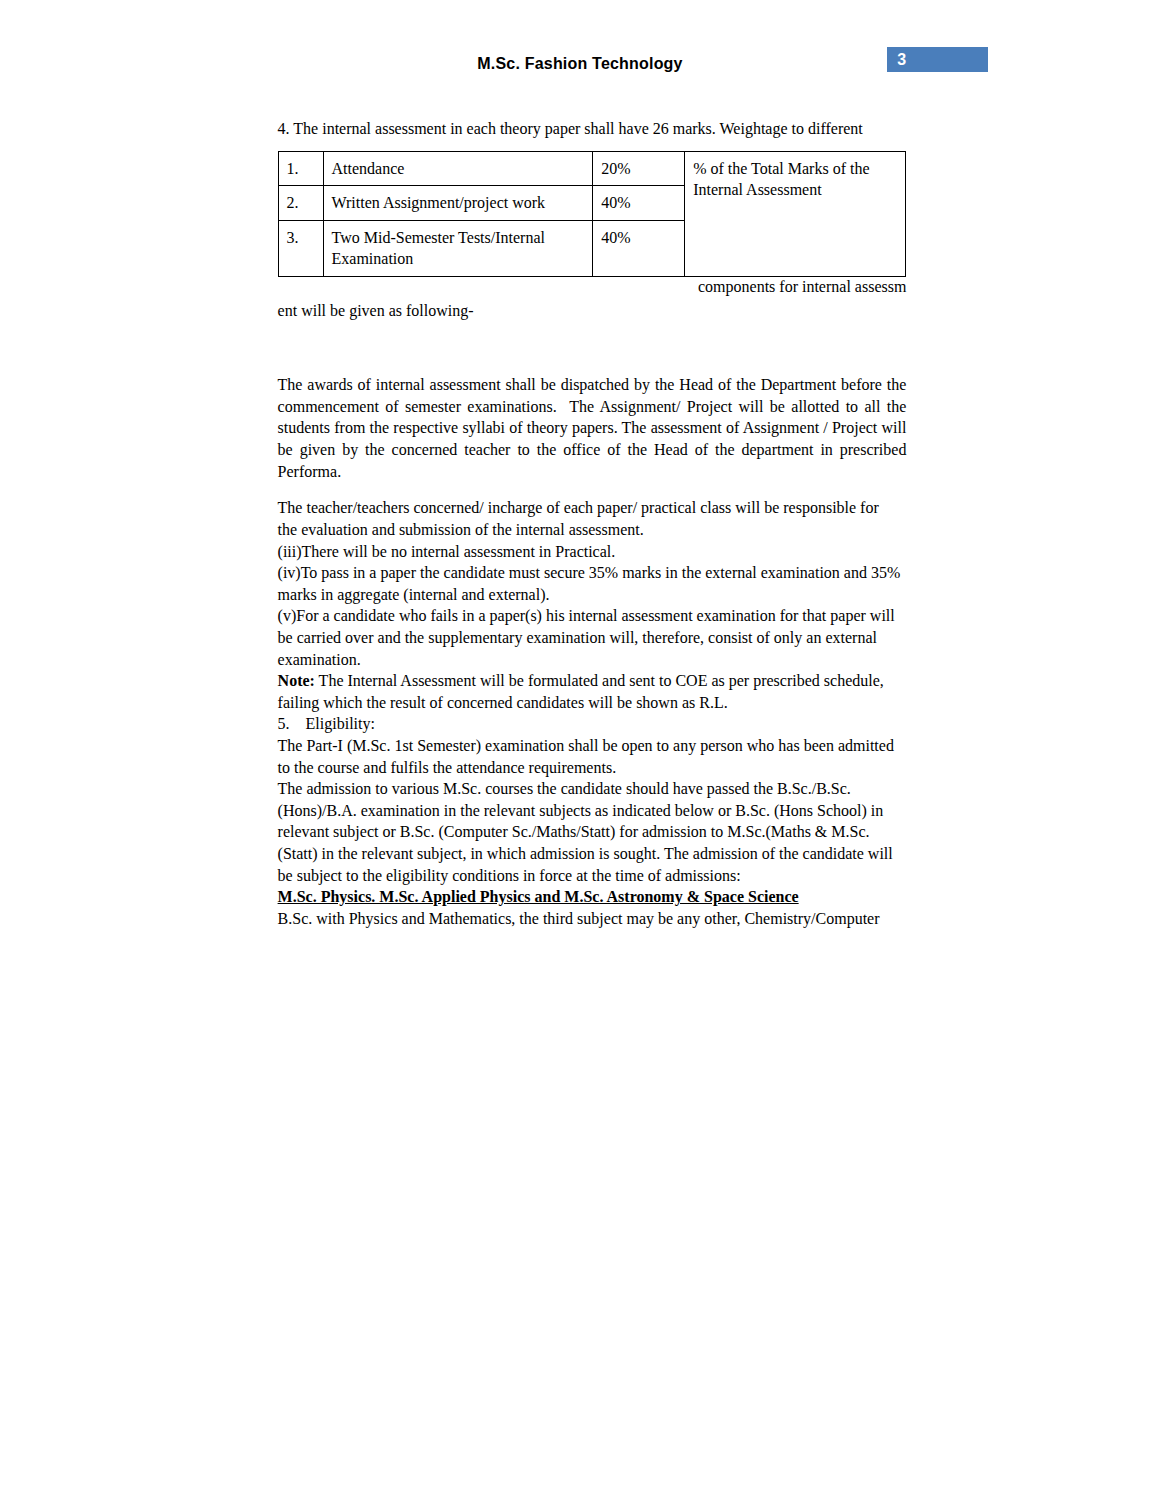M.Sc. Fashion Technology
3
4. The internal assessment in each theory paper shall have 26 marks. Weightage to different
| 1. | Attendance | 20% | % of the Total Marks of the Internal Assessment |
| 2. | Written Assignment/project work | 40% |
| 3. | Two Mid-Semester Tests/Internal Examination | 40% |
components for internal assessm
ent will be given as following-
The awards of internal assessment shall be dispatched by the Head of the Department before the commencement of semester examinations. The Assignment/ Project will be allotted to all the students from the respective syllabi of theory papers. The assessment of Assignment / Project will be given by the concerned teacher to the office of the Head of the department in prescribed Performa.
The teacher/teachers concerned/ incharge of each paper/ practical class will be responsible for
the evaluation and submission of the internal assessment.
(iii)There will be no internal assessment in Practical.
(iv)To pass in a paper the candidate must secure 35% marks in the external examination and 35%
marks in aggregate (internal and external).
(v)For a candidate who fails in a paper(s) his internal assessment examination for that paper will
be carried over and the supplementary examination will, therefore, consist of only an external
examination.
Note: The Internal Assessment will be formulated and sent to COE as per prescribed schedule,
failing which the result of concerned candidates will be shown as R.L.
5. Eligibility:
The Part-I (M.Sc. 1st Semester) examination shall be open to any person who has been admitted
to the course and fulfils the attendance requirements.
The admission to various M.Sc. courses the candidate should have passed the B.Sc./B.Sc.
(Hons)/B.A. examination in the relevant subjects as indicated below or B.Sc. (Hons School) in
relevant subject or B.Sc. (Computer Sc./Maths/Statt) for admission to M.Sc.(Maths & M.Sc.
(Statt) in the relevant subject, in which admission is sought. The admission of the candidate will
be subject to the eligibility conditions in force at the time of admissions:
M.Sc. Physics. M.Sc. Applied Physics and M.Sc. Astronomy & Space Science
B.Sc. with Physics and Mathematics, the third subject may be any other, Chemistry/Computer